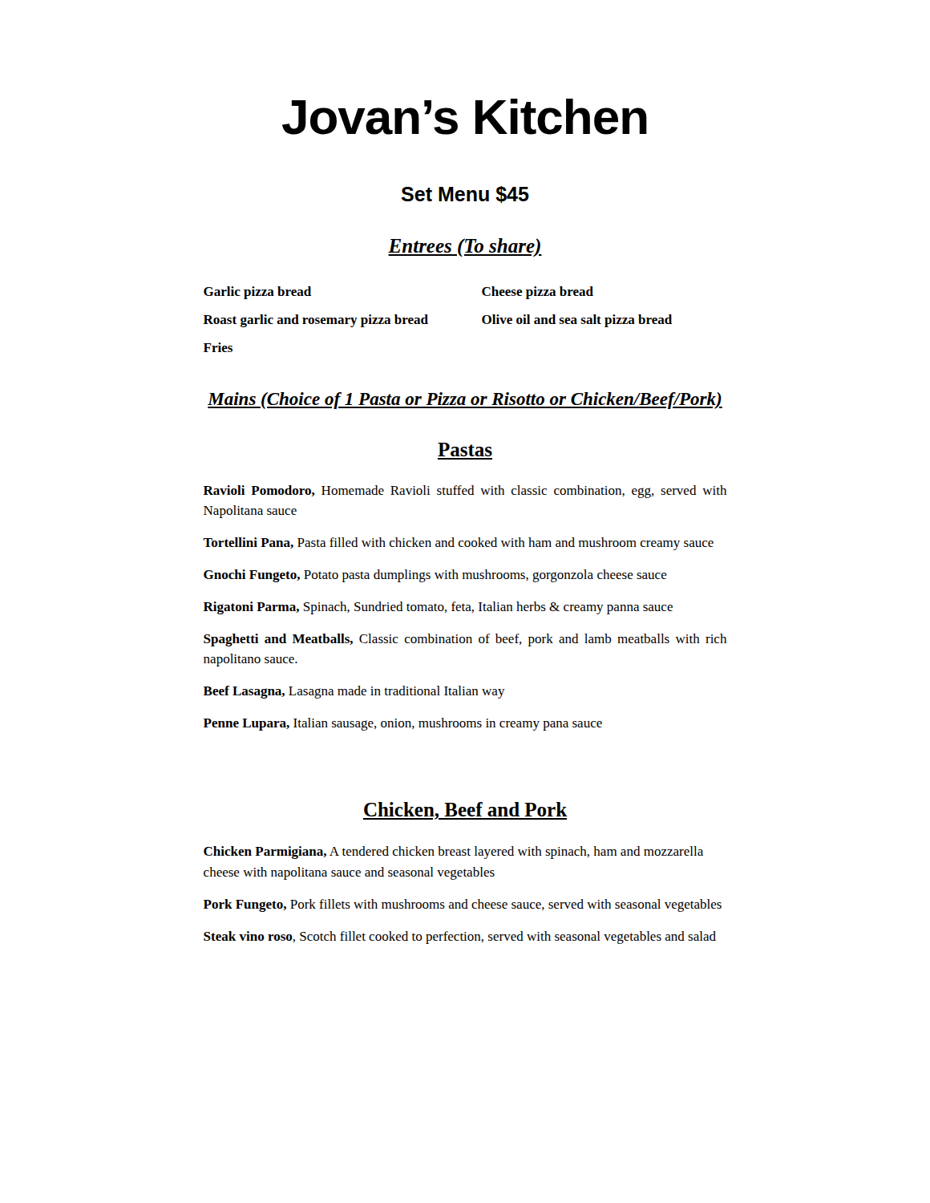Jovan’s Kitchen
Set Menu $45
Entrees (To share)
| Garlic pizza bread | Cheese pizza bread |
| Roast garlic and rosemary pizza bread | Olive oil and sea salt pizza bread |
| Fries | |
Mains (Choice of 1 Pasta or Pizza or Risotto or Chicken/Beef/Pork)
Pastas
Ravioli Pomodoro, Homemade Ravioli stuffed with classic combination, egg, served with Napolitana sauce
Tortellini Pana, Pasta filled with chicken and cooked with ham and mushroom creamy sauce
Gnochi Fungeto, Potato pasta dumplings with mushrooms, gorgonzola cheese sauce
Rigatoni Parma, Spinach, Sundried tomato, feta, Italian herbs & creamy panna sauce
Spaghetti and Meatballs, Classic combination of beef, pork and lamb meatballs with rich napolitano sauce.
Beef Lasagna, Lasagna made in traditional Italian way
Penne Lupara, Italian sausage, onion, mushrooms in creamy pana sauce
Chicken, Beef and Pork
Chicken Parmigiana, A tendered chicken breast layered with spinach, ham and mozzarella
cheese with napolitana sauce and seasonal vegetables
Pork Fungeto, Pork fillets with mushrooms and cheese sauce, served with seasonal vegetables
Steak vino roso, Scotch fillet cooked to perfection, served with seasonal vegetables and salad